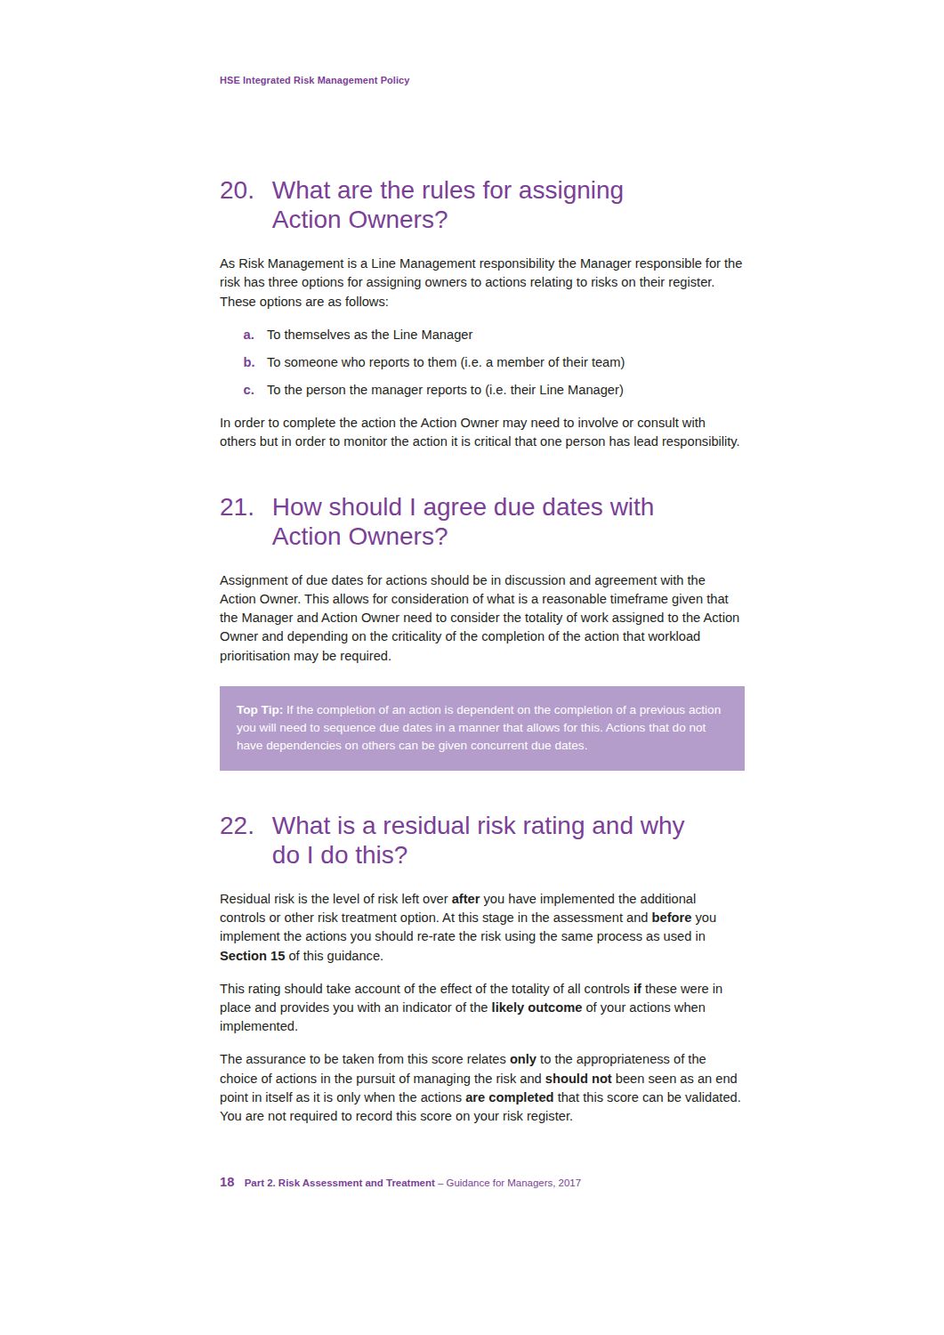HSE Integrated Risk Management Policy
20. What are the rules for assigning
Action Owners?
As Risk Management is a Line Management responsibility the Manager responsible for the risk has three options for assigning owners to actions relating to risks on their register. These options are as follows:
a. To themselves as the Line Manager
b. To someone who reports to them (i.e. a member of their team)
c. To the person the manager reports to (i.e. their Line Manager)
In order to complete the action the Action Owner may need to involve or consult with others but in order to monitor the action it is critical that one person has lead responsibility.
21. How should I agree due dates with
Action Owners?
Assignment of due dates for actions should be in discussion and agreement with the Action Owner. This allows for consideration of what is a reasonable timeframe given that the Manager and Action Owner need to consider the totality of work assigned to the Action Owner and depending on the criticality of the completion of the action that workload prioritisation may be required.
Top Tip: If the completion of an action is dependent on the completion of a previous action you will need to sequence due dates in a manner that allows for this. Actions that do not have dependencies on others can be given concurrent due dates.
22. What is a residual risk rating and why
do I do this?
Residual risk is the level of risk left over after you have implemented the additional controls or other risk treatment option. At this stage in the assessment and before you implement the actions you should re-rate the risk using the same process as used in Section 15 of this guidance.
This rating should take account of the effect of the totality of all controls if these were in place and provides you with an indicator of the likely outcome of your actions when implemented.
The assurance to be taken from this score relates only to the appropriateness of the choice of actions in the pursuit of managing the risk and should not been seen as an end point in itself as it is only when the actions are completed that this score can be validated. You are not required to record this score on your risk register.
18 Part 2. Risk Assessment and Treatment – Guidance for Managers, 2017